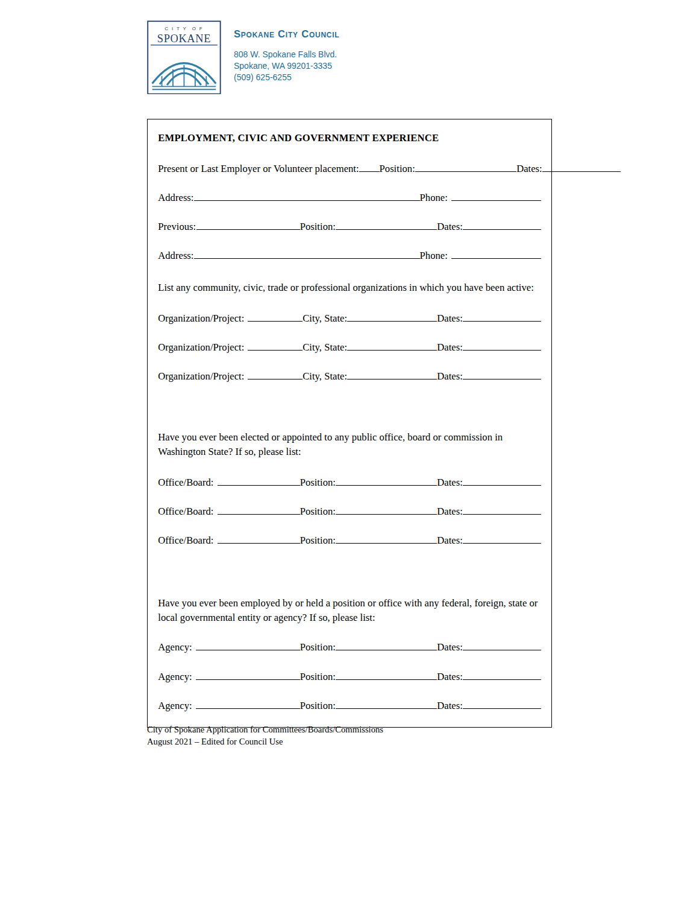C I T Y O F SPOKANE
Spokane City Council
808 W. Spokane Falls Blvd.
Spokane, WA 99201-3335
(509) 625-6255
EMPLOYMENT, CIVIC AND GOVERNMENT EXPERIENCE
Present or Last Employer or Volunteer placement: Position: Dates:
Address: Phone:
Previous: Position: Dates:
Address: Phone:
List any community, civic, trade or professional organizations in which you have been active:
Organization/Project: City, State: Dates:
Organization/Project: City, State: Dates:
Organization/Project: City, State: Dates:
Have you ever been elected or appointed to any public office, board or commission in Washington State? If so, please list:
Office/Board: Position: Dates:
Office/Board: Position: Dates:
Office/Board: Position: Dates:
Have you ever been employed by or held a position or office with any federal, foreign, state or local governmental entity or agency? If so, please list:
Agency: Position: Dates:
Agency: Position: Dates:
Agency: Position: Dates:
City of Spokane Application for Committees/Boards/Commissions
August 2021 – Edited for Council Use